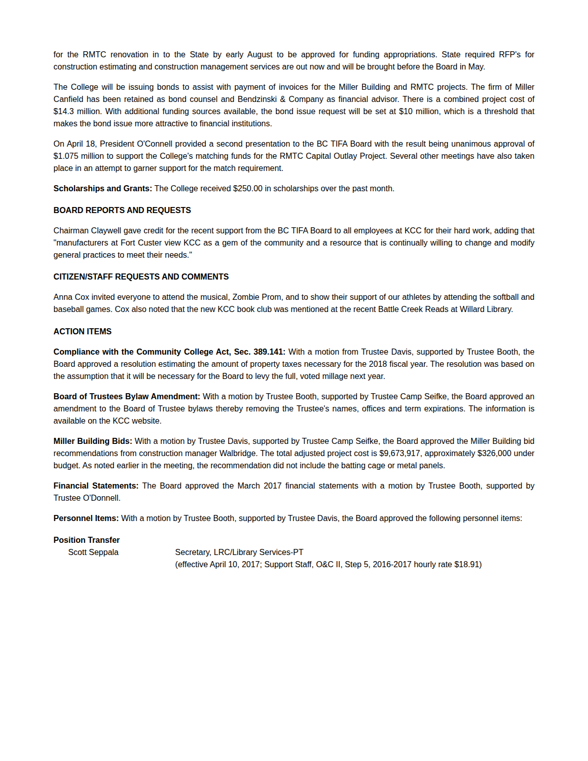for the RMTC renovation in to the State by early August to be approved for funding appropriations. State required RFP's for construction estimating and construction management services are out now and will be brought before the Board in May.
The College will be issuing bonds to assist with payment of invoices for the Miller Building and RMTC projects. The firm of Miller Canfield has been retained as bond counsel and Bendzinski & Company as financial advisor. There is a combined project cost of $14.3 million. With additional funding sources available, the bond issue request will be set at $10 million, which is a threshold that makes the bond issue more attractive to financial institutions.
On April 18, President O'Connell provided a second presentation to the BC TIFA Board with the result being unanimous approval of $1.075 million to support the College's matching funds for the RMTC Capital Outlay Project. Several other meetings have also taken place in an attempt to garner support for the match requirement.
Scholarships and Grants: The College received $250.00 in scholarships over the past month.
BOARD REPORTS AND REQUESTS
Chairman Claywell gave credit for the recent support from the BC TIFA Board to all employees at KCC for their hard work, adding that "manufacturers at Fort Custer view KCC as a gem of the community and a resource that is continually willing to change and modify general practices to meet their needs."
CITIZEN/STAFF REQUESTS AND COMMENTS
Anna Cox invited everyone to attend the musical, Zombie Prom, and to show their support of our athletes by attending the softball and baseball games. Cox also noted that the new KCC book club was mentioned at the recent Battle Creek Reads at Willard Library.
ACTION ITEMS
Compliance with the Community College Act, Sec. 389.141: With a motion from Trustee Davis, supported by Trustee Booth, the Board approved a resolution estimating the amount of property taxes necessary for the 2018 fiscal year. The resolution was based on the assumption that it will be necessary for the Board to levy the full, voted millage next year.
Board of Trustees Bylaw Amendment: With a motion by Trustee Booth, supported by Trustee Camp Seifke, the Board approved an amendment to the Board of Trustee bylaws thereby removing the Trustee's names, offices and term expirations. The information is available on the KCC website.
Miller Building Bids: With a motion by Trustee Davis, supported by Trustee Camp Seifke, the Board approved the Miller Building bid recommendations from construction manager Walbridge. The total adjusted project cost is $9,673,917, approximately $326,000 under budget. As noted earlier in the meeting, the recommendation did not include the batting cage or metal panels.
Financial Statements: The Board approved the March 2017 financial statements with a motion by Trustee Booth, supported by Trustee O'Donnell.
Personnel Items: With a motion by Trustee Booth, supported by Trustee Davis, the Board approved the following personnel items:
Position Transfer
| Scott Seppala | Secretary, LRC/Library Services-PT (effective April 10, 2017; Support Staff, O&C II, Step 5, 2016-2017 hourly rate $18.91) |